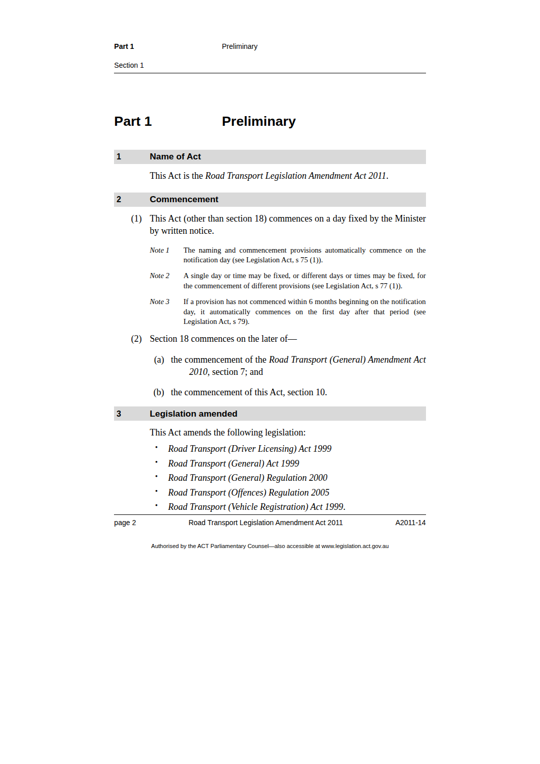Part 1 Preliminary
Section 1
Part 1 Preliminary
1 Name of Act
This Act is the Road Transport Legislation Amendment Act 2011.
2 Commencement
(1) This Act (other than section 18) commences on a day fixed by the Minister by written notice.
Note 1 The naming and commencement provisions automatically commence on the notification day (see Legislation Act, s 75 (1)).
Note 2 A single day or time may be fixed, or different days or times may be fixed, for the commencement of different provisions (see Legislation Act, s 77 (1)).
Note 3 If a provision has not commenced within 6 months beginning on the notification day, it automatically commences on the first day after that period (see Legislation Act, s 79).
(2) Section 18 commences on the later of—
(a) the commencement of the Road Transport (General) Amendment Act 2010, section 7; and
(b) the commencement of this Act, section 10.
3 Legislation amended
This Act amends the following legislation:
Road Transport (Driver Licensing) Act 1999
Road Transport (General) Act 1999
Road Transport (General) Regulation 2000
Road Transport (Offences) Regulation 2005
Road Transport (Vehicle Registration) Act 1999.
page 2 Road Transport Legislation Amendment Act 2011 A2011-14
Authorised by the ACT Parliamentary Counsel—also accessible at www.legislation.act.gov.au